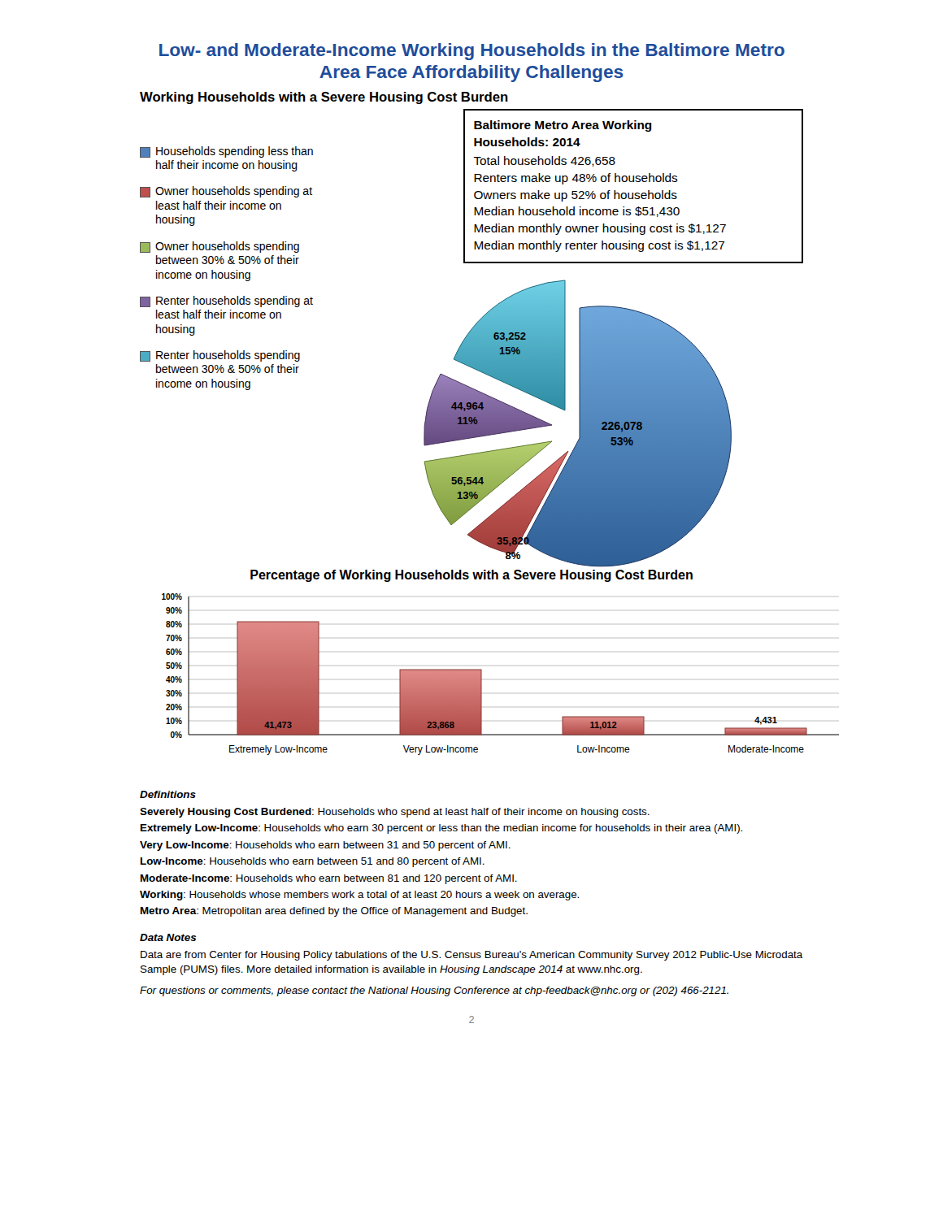Low- and Moderate-Income Working Households in the Baltimore Metro
Area Face Affordability Challenges
Working Households with a Severe Housing Cost Burden
Baltimore Metro Area Working
Households: 2014
Total households 426,658
Renters make up 48% of households
Owners make up 52% of households
Median household income is $51,430
Median monthly owner housing cost is $1,127
Median monthly renter housing cost is $1,127
Households spending less than half their income on housing
Owner households spending at least half their income on housing
Owner households spending between 30% & 50% of their income on housing
Renter households spending at least half their income on housing
Renter households spending between 30% & 50% of their income on housing
226,078 53% 35,820 8% 56,544 13% 44,964 11% 63,252 15%
Percentage of Working Households with a Severe Housing Cost Burden
100% 90% 80% 70% 60% 50% 40% 30% 20% 10% 0% 41,473 23,868 11,012 4,431 Extremely Low-Income Very Low-Income Low-Income Moderate-Income
Definitions
Severely Housing Cost Burdened: Households who spend at least half of their income on housing costs.
Extremely Low-Income: Households who earn 30 percent or less than the median income for households in their area (AMI).
Very Low-Income: Households who earn between 31 and 50 percent of AMI.
Low-Income: Households who earn between 51 and 80 percent of AMI.
Moderate-Income: Households who earn between 81 and 120 percent of AMI.
Working: Households whose members work a total of at least 20 hours a week on average.
Metro Area: Metropolitan area defined by the Office of Management and Budget.
Data Notes
Data are from Center for Housing Policy tabulations of the U.S. Census Bureau's American Community Survey 2012 Public-Use Microdata Sample (PUMS) files. More detailed information is available in Housing Landscape 2014 at www.nhc.org.
For questions or comments, please contact the National Housing Conference at chp-feedback@nhc.org or (202) 466-2121.
2